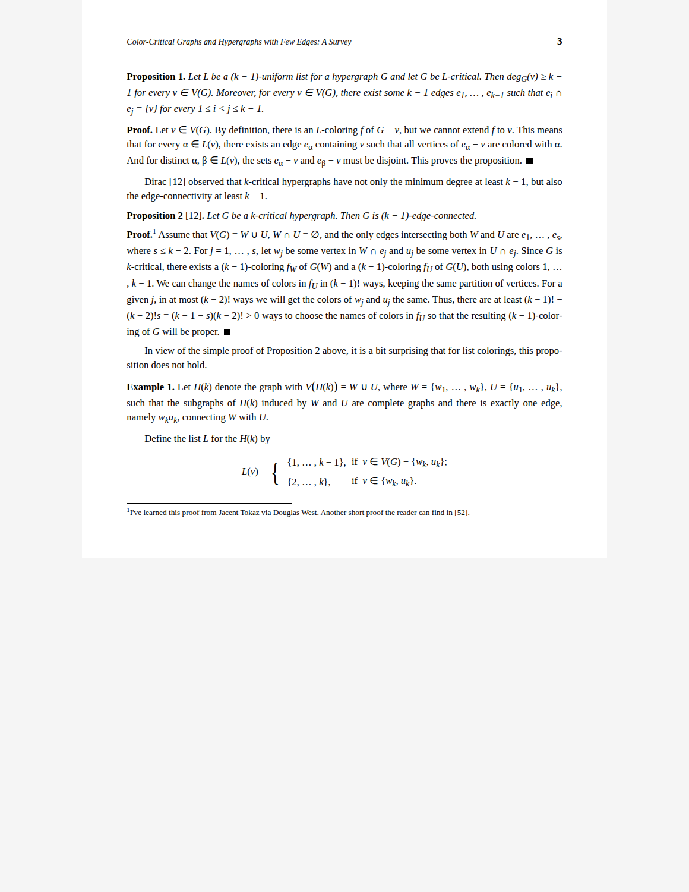Color-Critical Graphs and Hypergraphs with Few Edges: A Survey 3
Proposition 1. Let L be a (k − 1)-uniform list for a hypergraph G and let G be L-critical. Then degG(v) ≥ k − 1 for every v ∈ V(G). Moreover, for every v ∈ V(G), there exist some k − 1 edges e1, … , ek−1 such that ei ∩ ej = {v} for every 1 ≤ i < j ≤ k − 1.
Proof. Let v ∈ V(G). By definition, there is an L-coloring f of G − v, but we cannot extend f to v. This means that for every α ∈ L(v), there exists an edge eα containing v such that all vertices of eα − v are colored with α. And for distinct α, β ∈ L(v), the sets eα − v and eβ − v must be disjoint. This proves the proposition.
Dirac [12] observed that k-critical hypergraphs have not only the minimum degree at least k − 1, but also the edge-connectivity at least k − 1.
Proposition 2 [12]. Let G be a k-critical hypergraph. Then G is (k − 1)-edge-connected.
Proof.1 Assume that V(G) = W ∪ U, W ∩ U = ∅, and the only edges intersecting both W and U are e1, … , es, where s ≤ k − 2. For j = 1, … , s, let wj be some vertex in W ∩ ej and uj be some vertex in U ∩ ej. Since G is k-critical, there exists a (k − 1)-coloring fW of G(W) and a (k − 1)-coloring fU of G(U), both using colors 1, … , k − 1. We can change the names of colors in fU in (k − 1)! ways, keeping the same partition of vertices. For a given j, in at most (k − 2)! ways we will get the colors of wj and uj the same. Thus, there are at least (k − 1)! − (k − 2)!s = (k − 1 − s)(k − 2)! > 0 ways to choose the names of colors in fU so that the resulting (k − 1)-coloring of G will be proper.
In view of the simple proof of Proposition 2 above, it is a bit surprising that for list colorings, this proposition does not hold.
Example 1. Let H(k) denote the graph with V(H(k)) = W ∪ U, where W = {w1, … , wk}, U = {u1, … , uk}, such that the subgraphs of H(k) induced by W and U are complete graphs and there is exactly one edge, namely wkuk, connecting W with U.
Define the list L for the H(k) by
L(v) = { {1, … , k − 1}, if v ∈ V(G) − {wk, uk}; {2, … , k}, if v ∈ {wk, uk}.
1I've learned this proof from Jacent Tokaz via Douglas West. Another short proof the reader can find in [52].